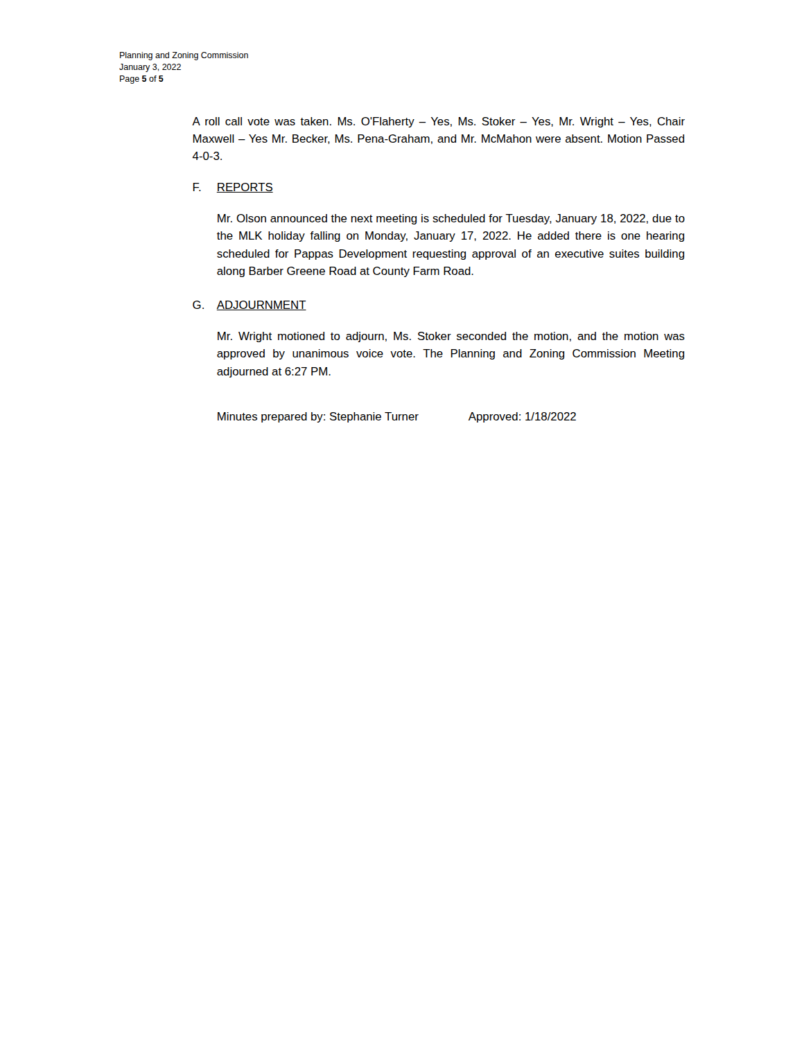Planning and Zoning Commission
January 3, 2022
Page 5 of 5
A roll call vote was taken. Ms. O'Flaherty – Yes, Ms. Stoker – Yes, Mr. Wright – Yes, Chair Maxwell – Yes Mr. Becker, Ms. Pena-Graham, and Mr. McMahon were absent. Motion Passed 4-0-3.
F. REPORTS
Mr. Olson announced the next meeting is scheduled for Tuesday, January 18, 2022, due to the MLK holiday falling on Monday, January 17, 2022. He added there is one hearing scheduled for Pappas Development requesting approval of an executive suites building along Barber Greene Road at County Farm Road.
G. ADJOURNMENT
Mr. Wright motioned to adjourn, Ms. Stoker seconded the motion, and the motion was approved by unanimous voice vote. The Planning and Zoning Commission Meeting adjourned at 6:27 PM.
Minutes prepared by: Stephanie Turner Approved: 1/18/2022